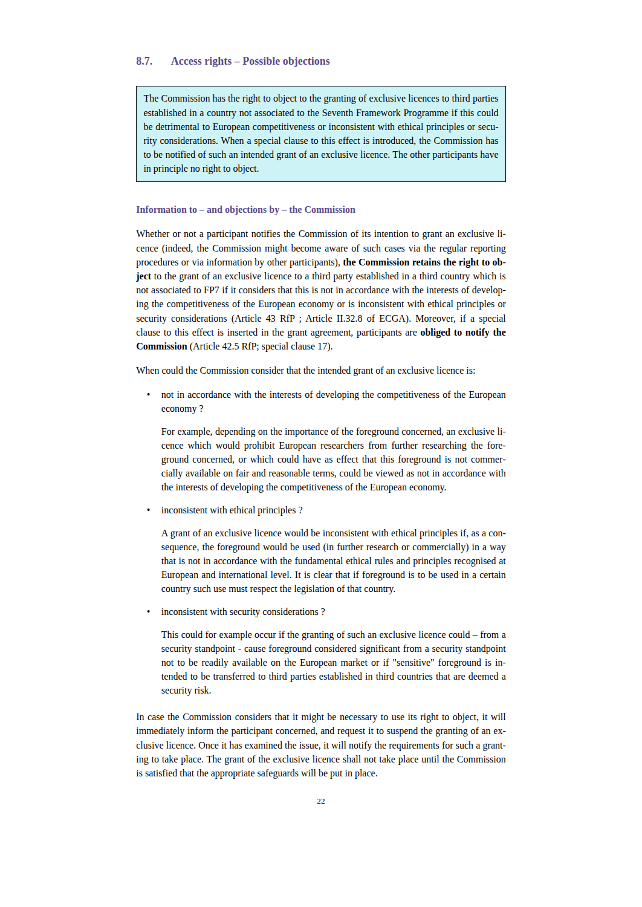8.7. Access rights – Possible objections
The Commission has the right to object to the granting of exclusive licences to third parties established in a country not associated to the Seventh Framework Programme if this could be detrimental to European competitiveness or inconsistent with ethical principles or security considerations. When a special clause to this effect is introduced, the Commission has to be notified of such an intended grant of an exclusive licence. The other participants have in principle no right to object.
Information to – and objections by – the Commission
Whether or not a participant notifies the Commission of its intention to grant an exclusive licence (indeed, the Commission might become aware of such cases via the regular reporting procedures or via information by other participants), the Commission retains the right to object to the grant of an exclusive licence to a third party established in a third country which is not associated to FP7 if it considers that this is not in accordance with the interests of developing the competitiveness of the European economy or is inconsistent with ethical principles or security considerations (Article 43 RfP ; Article II.32.8 of ECGA). Moreover, if a special clause to this effect is inserted in the grant agreement, participants are obliged to notify the Commission (Article 42.5 RfP; special clause 17).
When could the Commission consider that the intended grant of an exclusive licence is:
not in accordance with the interests of developing the competitiveness of the European economy ?
For example, depending on the importance of the foreground concerned, an exclusive licence which would prohibit European researchers from further researching the foreground concerned, or which could have as effect that this foreground is not commercially available on fair and reasonable terms, could be viewed as not in accordance with the interests of developing the competitiveness of the European economy.
inconsistent with ethical principles ?
A grant of an exclusive licence would be inconsistent with ethical principles if, as a consequence, the foreground would be used (in further research or commercially) in a way that is not in accordance with the fundamental ethical rules and principles recognised at European and international level. It is clear that if foreground is to be used in a certain country such use must respect the legislation of that country.
inconsistent with security considerations ?
This could for example occur if the granting of such an exclusive licence could – from a security standpoint - cause foreground considered significant from a security standpoint not to be readily available on the European market or if "sensitive" foreground is intended to be transferred to third parties established in third countries that are deemed a security risk.
In case the Commission considers that it might be necessary to use its right to object, it will immediately inform the participant concerned, and request it to suspend the granting of an exclusive licence. Once it has examined the issue, it will notify the requirements for such a granting to take place. The grant of the exclusive licence shall not take place until the Commission is satisfied that the appropriate safeguards will be put in place.
22